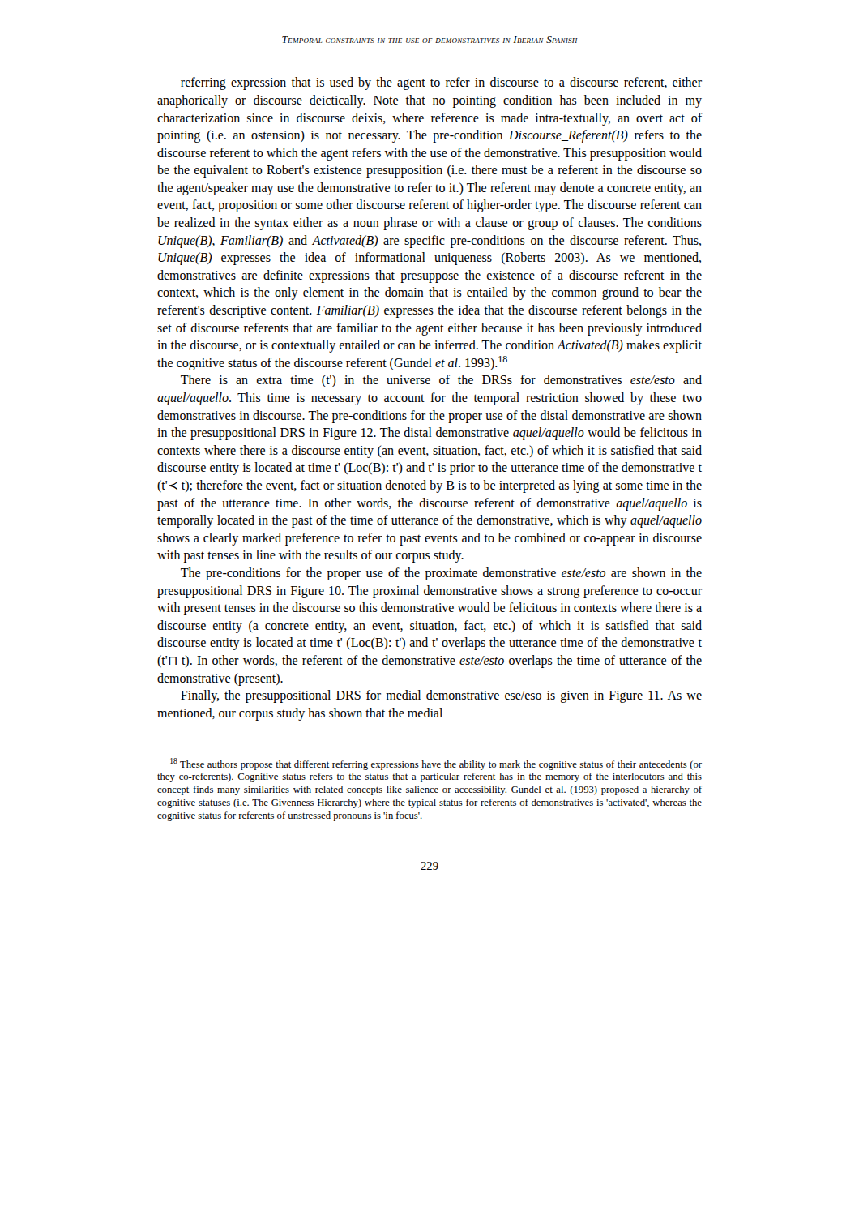Temporal constraints in the use of demonstratives in Iberian Spanish
referring expression that is used by the agent to refer in discourse to a discourse referent, either anaphorically or discourse deictically. Note that no pointing condition has been included in my characterization since in discourse deixis, where reference is made intra-textually, an overt act of pointing (i.e. an ostension) is not necessary. The pre-condition Discourse_Referent(B) refers to the discourse referent to which the agent refers with the use of the demonstrative. This presupposition would be the equivalent to Robert's existence presupposition (i.e. there must be a referent in the discourse so the agent/speaker may use the demonstrative to refer to it.) The referent may denote a concrete entity, an event, fact, proposition or some other discourse referent of higher-order type. The discourse referent can be realized in the syntax either as a noun phrase or with a clause or group of clauses. The conditions Unique(B), Familiar(B) and Activated(B) are specific pre-conditions on the discourse referent. Thus, Unique(B) expresses the idea of informational uniqueness (Roberts 2003). As we mentioned, demonstratives are definite expressions that presuppose the existence of a discourse referent in the context, which is the only element in the domain that is entailed by the common ground to bear the referent's descriptive content. Familiar(B) expresses the idea that the discourse referent belongs in the set of discourse referents that are familiar to the agent either because it has been previously introduced in the discourse, or is contextually entailed or can be inferred. The condition Activated(B) makes explicit the cognitive status of the discourse referent (Gundel et al. 1993).18
There is an extra time (t') in the universe of the DRSs for demonstratives este/esto and aquel/aquello. This time is necessary to account for the temporal restriction showed by these two demonstratives in discourse. The pre-conditions for the proper use of the distal demonstrative are shown in the presuppositional DRS in Figure 12. The distal demonstrative aquel/aquello would be felicitous in contexts where there is a discourse entity (an event, situation, fact, etc.) of which it is satisfied that said discourse entity is located at time t' (Loc(B): t') and t' is prior to the utterance time of the demonstrative t (t'≺ t); therefore the event, fact or situation denoted by B is to be interpreted as lying at some time in the past of the utterance time. In other words, the discourse referent of demonstrative aquel/aquello is temporally located in the past of the time of utterance of the demonstrative, which is why aquel/aquello shows a clearly marked preference to refer to past events and to be combined or co-appear in discourse with past tenses in line with the results of our corpus study.
The pre-conditions for the proper use of the proximate demonstrative este/esto are shown in the presuppositional DRS in Figure 10. The proximal demonstrative shows a strong preference to co-occur with present tenses in the discourse so this demonstrative would be felicitous in contexts where there is a discourse entity (a concrete entity, an event, situation, fact, etc.) of which it is satisfied that said discourse entity is located at time t' (Loc(B): t') and t' overlaps the utterance time of the demonstrative t (t'⊓ t). In other words, the referent of the demonstrative este/esto overlaps the time of utterance of the demonstrative (present).
Finally, the presuppositional DRS for medial demonstrative ese/eso is given in Figure 11. As we mentioned, our corpus study has shown that the medial
18 These authors propose that different referring expressions have the ability to mark the cognitive status of their antecedents (or they co-referents). Cognitive status refers to the status that a particular referent has in the memory of the interlocutors and this concept finds many similarities with related concepts like salience or accessibility. Gundel et al. (1993) proposed a hierarchy of cognitive statuses (i.e. The Givenness Hierarchy) where the typical status for referents of demonstratives is 'activated', whereas the cognitive status for referents of unstressed pronouns is 'in focus'.
229